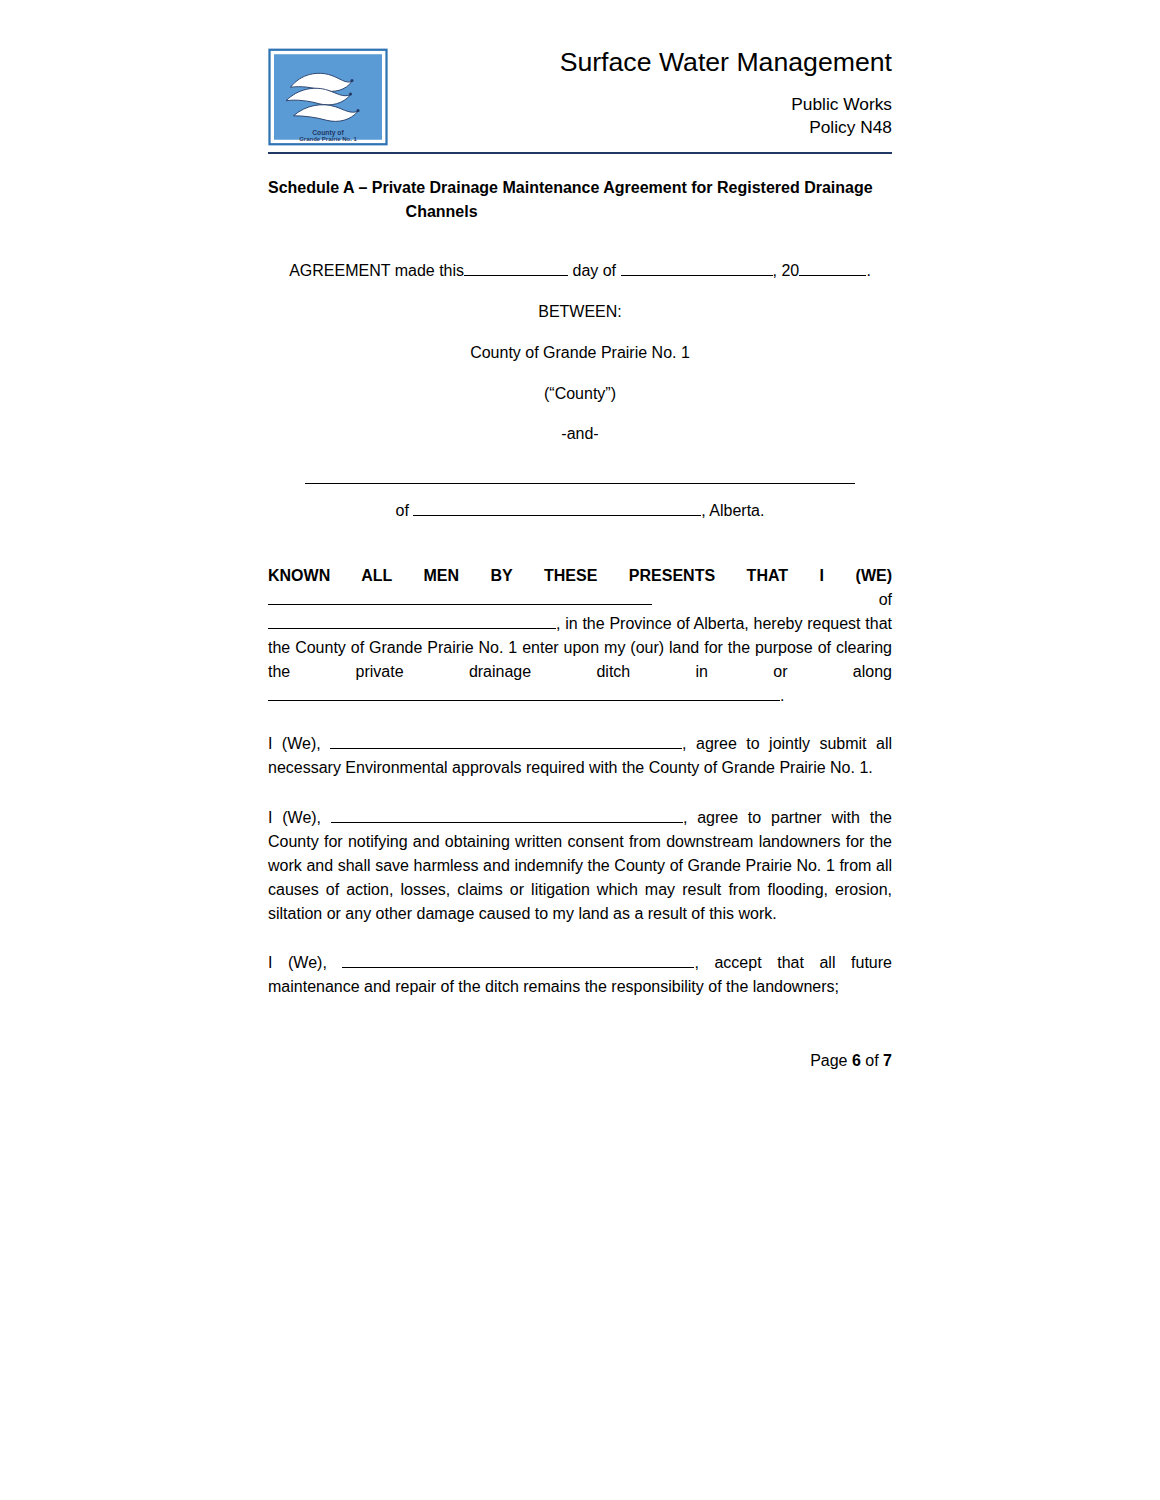County of Grande Prairie No. 1
Surface Water Management
Public Works
Policy N48
Schedule A – Private Drainage Maintenance Agreement for Registered Drainage Channels
AGREEMENT made this day of , 20 .
BETWEEN:
County of Grande Prairie No. 1
(“County”)
-and-
of , Alberta.
KNOWN ALL MEN BY THESE PRESENTS THAT I (WE) of , in the Province of Alberta, hereby request that the County of Grande Prairie No. 1 enter upon my (our) land for the purpose of clearing the private drainage ditch in or along .
I (We), , agree to jointly submit all necessary Environmental approvals required with the County of Grande Prairie No. 1.
I (We), , agree to partner with the County for notifying and obtaining written consent from downstream landowners for the work and shall save harmless and indemnify the County of Grande Prairie No. 1 from all causes of action, losses, claims or litigation which may result from flooding, erosion, siltation or any other damage caused to my land as a result of this work.
I (We), , accept that all future maintenance and repair of the ditch remains the responsibility of the landowners;
Page 6 of 7